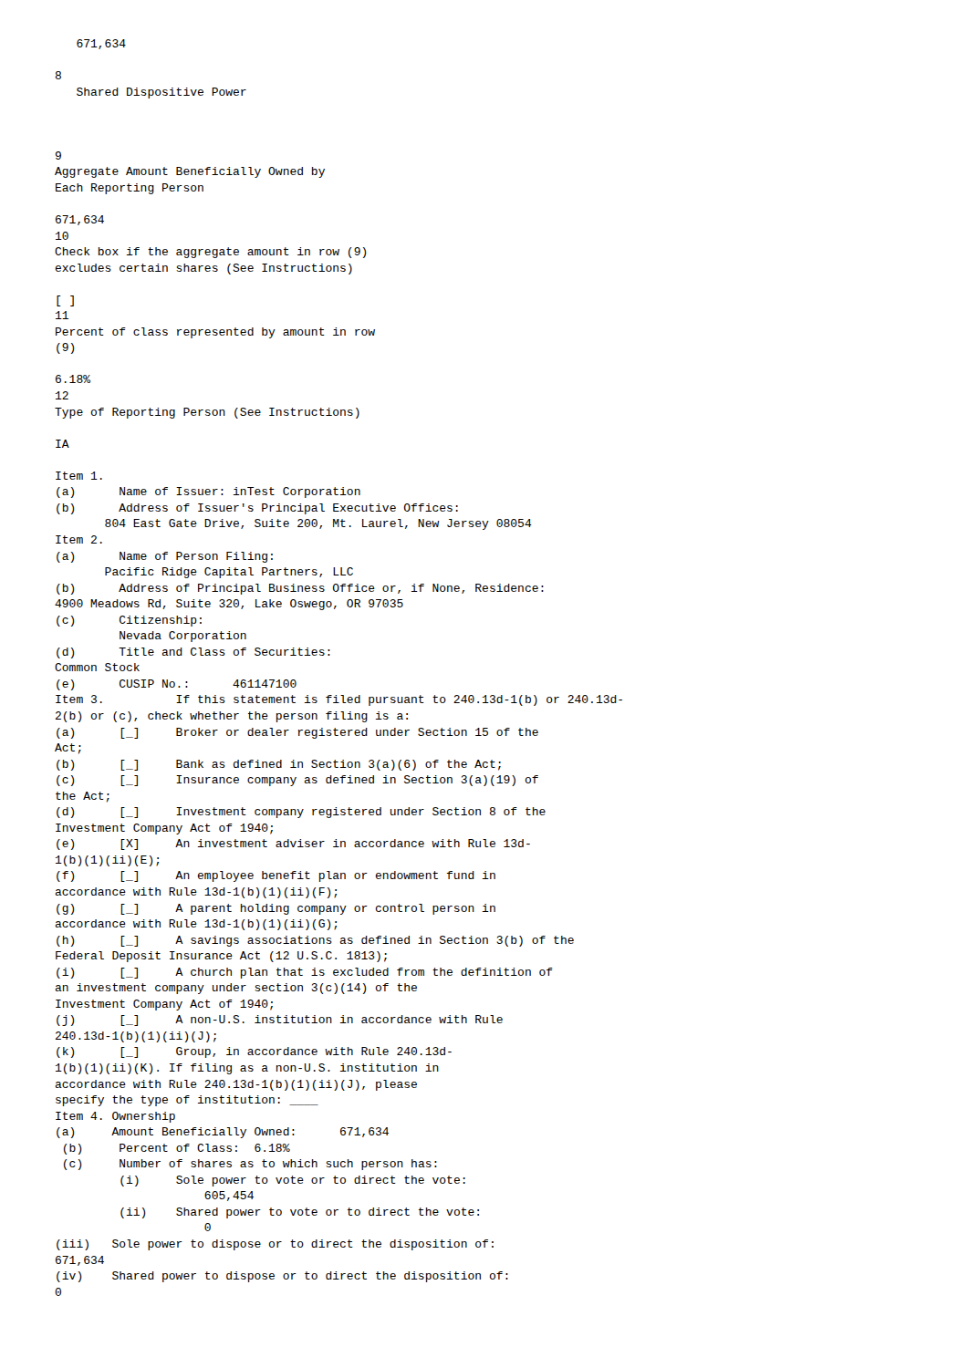671,634
 
8
   Shared Dispositive Power
 
 
 
9
Aggregate Amount Beneficially Owned by
Each Reporting Person
 
671,634
10
Check box if the aggregate amount in row (9)
excludes certain shares (See Instructions)
 
[ ]
11
Percent of class represented by amount in row
(9)
 
6.18%
12
Type of Reporting Person (See Instructions)
 
IA
 
Item 1.
(a)      Name of Issuer: inTest Corporation
(b)      Address of Issuer's Principal Executive Offices:
       804 East Gate Drive, Suite 200, Mt. Laurel, New Jersey 08054
Item 2.
(a)      Name of Person Filing:
       Pacific Ridge Capital Partners, LLC
(b)      Address of Principal Business Office or, if None, Residence:
4900 Meadows Rd, Suite 320, Lake Oswego, OR 97035
(c)      Citizenship:
         Nevada Corporation
(d)      Title and Class of Securities:
Common Stock
(e)      CUSIP No.:      461147100
Item 3.          If this statement is filed pursuant to 240.13d-1(b) or 240.13d-
2(b) or (c), check whether the person filing is a:
(a)      [_]     Broker or dealer registered under Section 15 of the
Act;
(b)      [_]     Bank as defined in Section 3(a)(6) of the Act;
(c)      [_]     Insurance company as defined in Section 3(a)(19) of
the Act;
(d)      [_]     Investment company registered under Section 8 of the
Investment Company Act of 1940;
(e)      [X]     An investment adviser in accordance with Rule 13d-
1(b)(1)(ii)(E);
(f)      [_]     An employee benefit plan or endowment fund in
accordance with Rule 13d-1(b)(1)(ii)(F);
(g)      [_]     A parent holding company or control person in
accordance with Rule 13d-1(b)(1)(ii)(G);
(h)      [_]     A savings associations as defined in Section 3(b) of the
Federal Deposit Insurance Act (12 U.S.C. 1813);
(i)      [_]     A church plan that is excluded from the definition of
an investment company under section 3(c)(14) of the
Investment Company Act of 1940;
(j)      [_]     A non-U.S. institution in accordance with Rule
240.13d-1(b)(1)(ii)(J);
(k)      [_]     Group, in accordance with Rule 240.13d-
1(b)(1)(ii)(K). If filing as a non-U.S. institution in
accordance with Rule 240.13d-1(b)(1)(ii)(J), please
specify the type of institution: ____
Item 4. Ownership
(a)     Amount Beneficially Owned:      671,634
 (b)     Percent of Class:  6.18%
 (c)     Number of shares as to which such person has:
         (i)     Sole power to vote or to direct the vote:
                     605,454
         (ii)    Shared power to vote or to direct the vote:
                     0
(iii)   Sole power to dispose or to direct the disposition of:
671,634
(iv)    Shared power to dispose or to direct the disposition of:
0